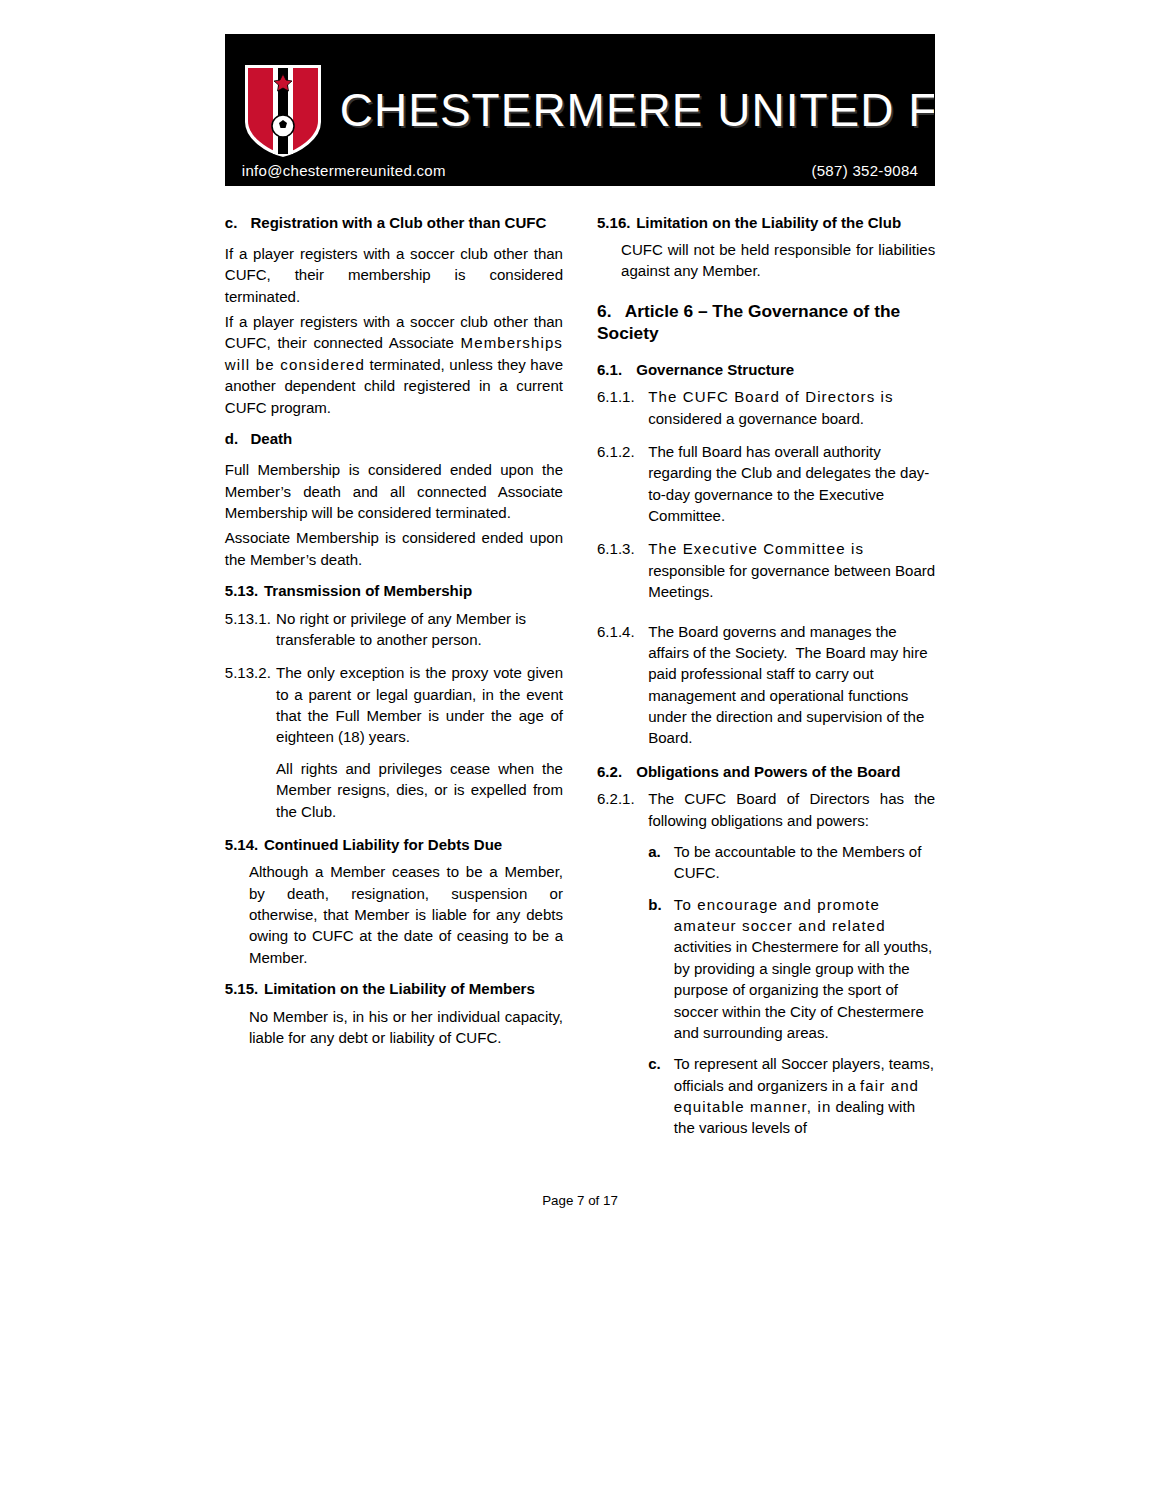Chestermere United FC
info@chestermereunited.com (587) 352-9084
c.
Registration with a Club other than CUFC
If a player registers with a soccer club other than CUFC, their membership is considered terminated.
If a player registers with a soccer club other than CUFC, their connected Associate Memberships will be considered terminated, unless they have another dependent child registered in a current CUFC program.
d.
Death
Full Membership is considered ended upon the Member’s death and all connected Associate Membership will be considered terminated.
Associate Membership is considered ended upon the Member’s death.
5.13.
Transmission of Membership
5.13.1.
No right or privilege of any Member is transferable to another person.
5.13.2.
The only exception is the proxy vote given to a parent or legal guardian, in the event that the Full Member is under the age of eighteen (18) years.
All rights and privileges cease when the Member resigns, dies, or is expelled from the Club.
5.14.
Continued Liability for Debts Due
Although a Member ceases to be a Member, by death, resignation, suspension or otherwise, that Member is liable for any debts owing to CUFC at the date of ceasing to be a Member.
5.15.
Limitation on the Liability of Members
No Member is, in his or her individual capacity, liable for any debt or liability of CUFC.
5.16.
Limitation on the Liability of the Club
CUFC will not be held responsible for liabilities against any Member.
6. Article 6 – The Governance of the Society
6.1.
Governance Structure
6.1.1.
The CUFC Board of Directors is considered a governance board.
6.1.2.
The full Board has overall authority regarding the Club and delegates the day-to-day governance to the Executive Committee.
6.1.3.
The Executive Committee is responsible for governance between Board Meetings.
6.1.4.
The Board governs and manages the affairs of the Society. The Board may hire paid professional staff to carry out management and operational functions under the direction and supervision of the Board.
6.2.
Obligations and Powers of the Board
6.2.1.
The CUFC Board of Directors has the following obligations and powers:
a.
To be accountable to the Members of CUFC.
b.
To encourage and promote amateur soccer and related activities in Chestermere for all youths, by providing a single group with the purpose of organizing the sport of soccer within the City of Chestermere and surrounding areas.
c.
To represent all Soccer players, teams, officials and organizers in a fair and equitable manner, in dealing with the various levels of
Page 7 of 17